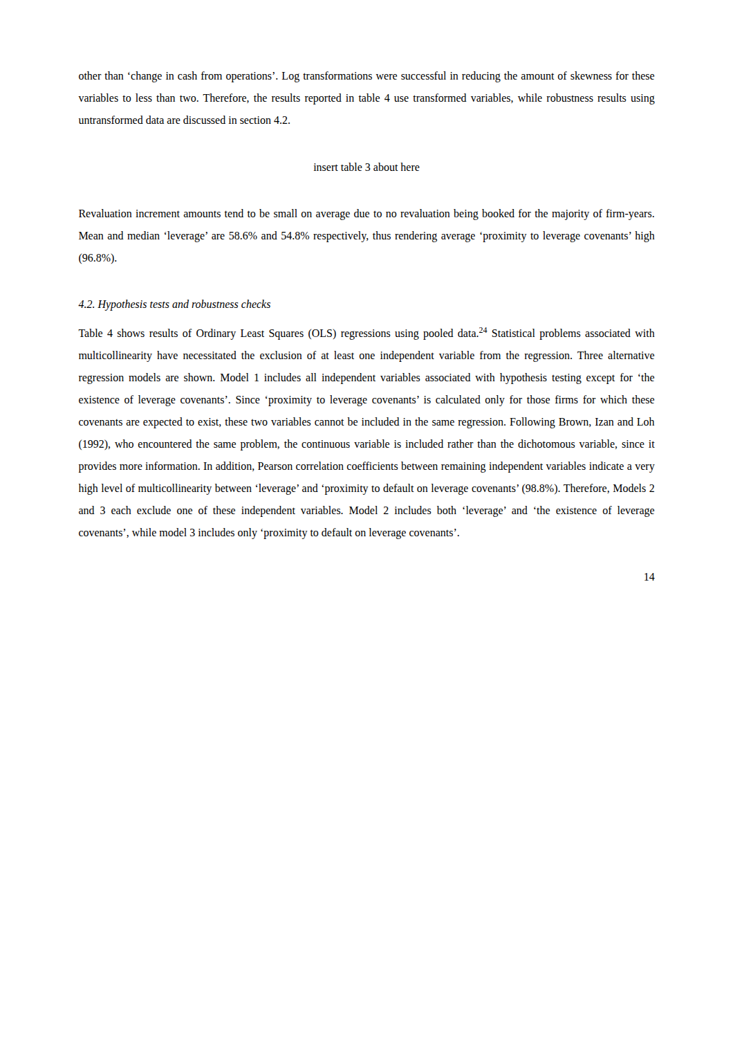other than ‘change in cash from operations’. Log transformations were successful in reducing the amount of skewness for these variables to less than two. Therefore, the results reported in table 4 use transformed variables, while robustness results using untransformed data are discussed in section 4.2.
insert table 3 about here
Revaluation increment amounts tend to be small on average due to no revaluation being booked for the majority of firm-years. Mean and median ‘leverage’ are 58.6% and 54.8% respectively, thus rendering average ‘proximity to leverage covenants’ high (96.8%).
4.2. Hypothesis tests and robustness checks
Table 4 shows results of Ordinary Least Squares (OLS) regressions using pooled data.24 Statistical problems associated with multicollinearity have necessitated the exclusion of at least one independent variable from the regression. Three alternative regression models are shown. Model 1 includes all independent variables associated with hypothesis testing except for ‘the existence of leverage covenants’. Since ‘proximity to leverage covenants’ is calculated only for those firms for which these covenants are expected to exist, these two variables cannot be included in the same regression. Following Brown, Izan and Loh (1992), who encountered the same problem, the continuous variable is included rather than the dichotomous variable, since it provides more information. In addition, Pearson correlation coefficients between remaining independent variables indicate a very high level of multicollinearity between ‘leverage’ and ‘proximity to default on leverage covenants’ (98.8%). Therefore, Models 2 and 3 each exclude one of these independent variables. Model 2 includes both ‘leverage’ and ‘the existence of leverage covenants’, while model 3 includes only ‘proximity to default on leverage covenants’.
14